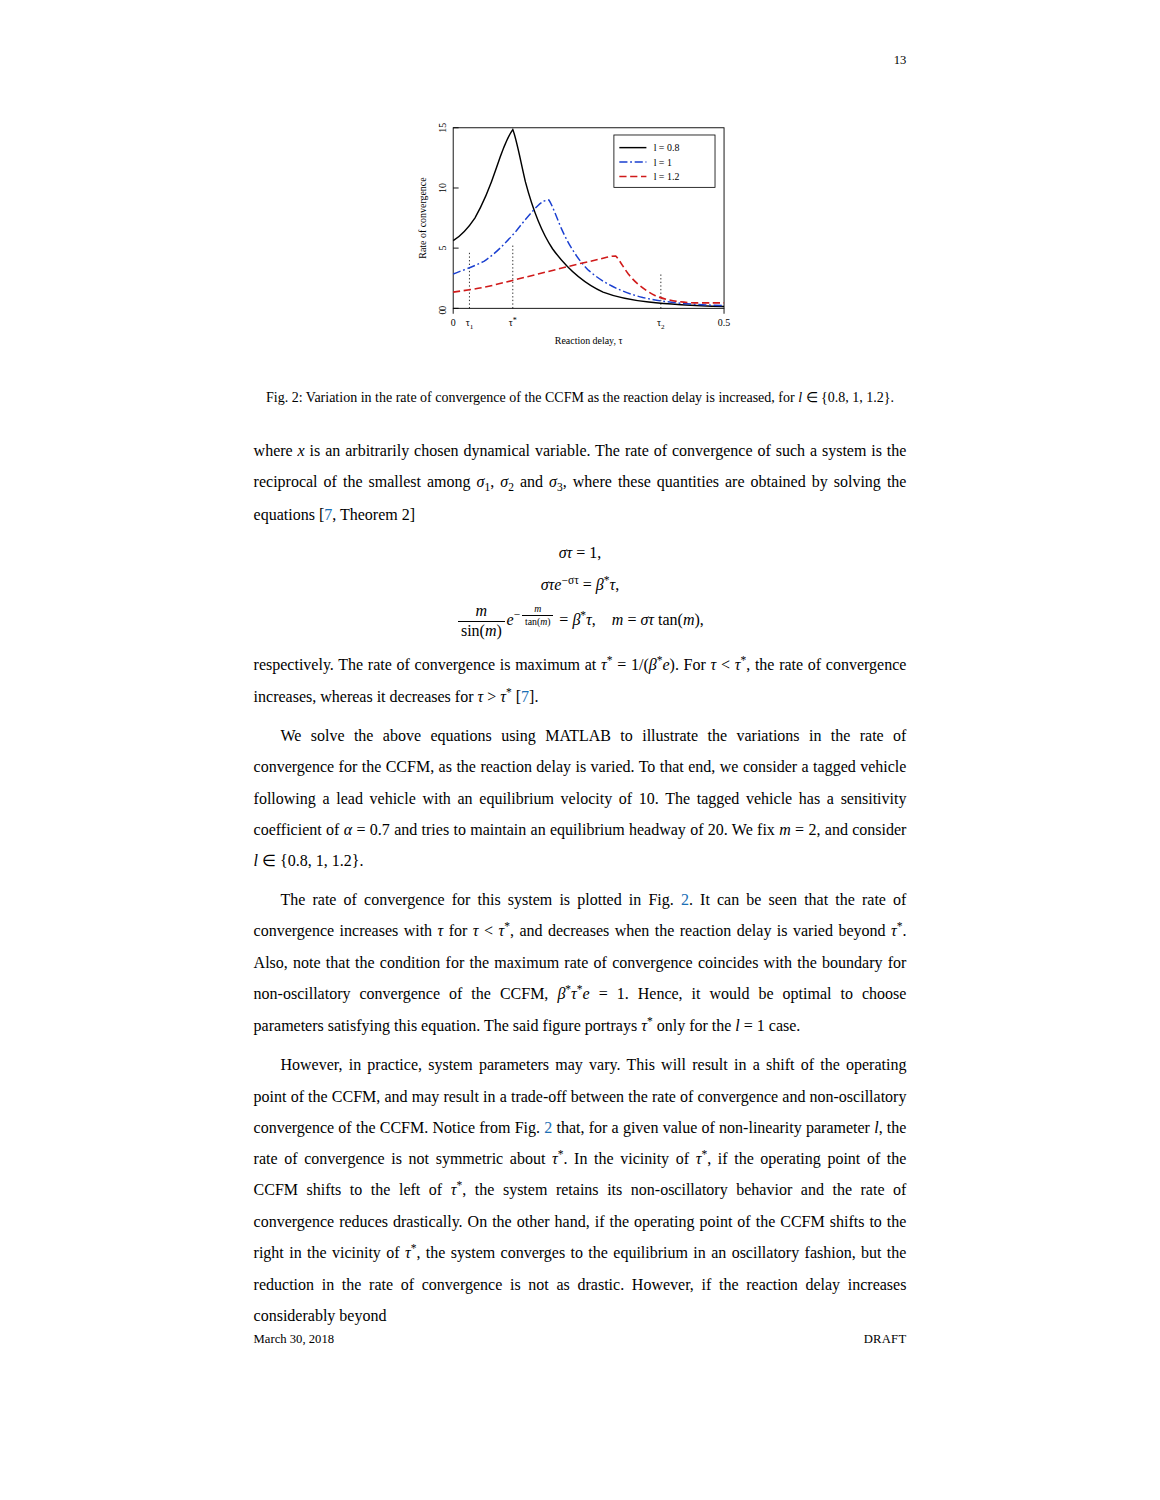13
0 0 5 10 15 Rate of convergence 0 0.5 τ1 τ* τ2 Reaction delay, τ l = 0.8 l = 1 l = 1.2
Fig. 2: Variation in the rate of convergence of the CCFM as the reaction delay is increased, for l ∈ {0.8, 1, 1.2}.
where x is an arbitrarily chosen dynamical variable. The rate of convergence of such a system is the reciprocal of the smallest among σ 1, σ 2 and σ 3, where these quantities are obtained by solving the equations [7, Theorem 2]
στ = 1,
στe−στ = β*τ,
msin(m) e−mtan(m) = β*τ, m = στ tan(m),
respectively. The rate of convergence is maximum at τ* = 1/(β*e). For τ < τ*, the rate of convergence increases, whereas it decreases for τ > τ* [7].
We solve the above equations using MATLAB to illustrate the variations in the rate of convergence for the CCFM, as the reaction delay is varied. To that end, we consider a tagged vehicle following a lead vehicle with an equilibrium velocity of 10. The tagged vehicle has a sensitivity coefficient of α = 0.7 and tries to maintain an equilibrium headway of 20. We fix m = 2, and consider l ∈ {0.8, 1, 1.2}.
The rate of convergence for this system is plotted in Fig. 2. It can be seen that the rate of convergence increases with τ for τ < τ*, and decreases when the reaction delay is varied beyond τ*. Also, note that the condition for the maximum rate of convergence coincides with the boundary for non-oscillatory convergence of the CCFM, β*τ*e = 1. Hence, it would be optimal to choose parameters satisfying this equation. The said figure portrays τ* only for the l = 1 case.
However, in practice, system parameters may vary. This will result in a shift of the operating point of the CCFM, and may result in a trade-off between the rate of convergence and non-oscillatory convergence of the CCFM. Notice from Fig. 2 that, for a given value of non-linearity parameter l, the rate of convergence is not symmetric about τ*. In the vicinity of τ*, if the operating point of the CCFM shifts to the left of τ*, the system retains its non-oscillatory behavior and the rate of convergence reduces drastically. On the other hand, if the operating point of the CCFM shifts to the right in the vicinity of τ*, the system converges to the equilibrium in an oscillatory fashion, but the reduction in the rate of convergence is not as drastic. However, if the reaction delay increases considerably beyond
March 30, 2018 DRAFT